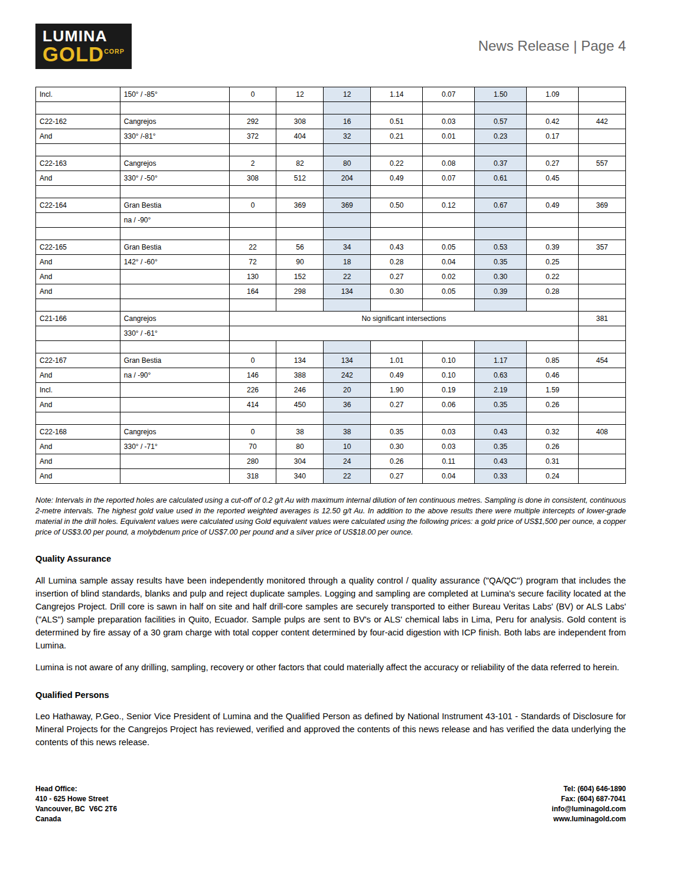LUMINA GOLDCORP
News Release | Page 4
| Incl. | 150° / -85° | 0 | 12 | 12 | 1.14 | 0.07 | 1.50 | 1.09 | |
| C22-162 | Cangrejos | 292 | 308 | 16 | 0.51 | 0.03 | 0.57 | 0.42 | 442 |
| And | 330° /-81° | 372 | 404 | 32 | 0.21 | 0.01 | 0.23 | 0.17 | |
| C22-163 | Cangrejos | 2 | 82 | 80 | 0.22 | 0.08 | 0.37 | 0.27 | 557 |
| And | 330° / -50° | 308 | 512 | 204 | 0.49 | 0.07 | 0.61 | 0.45 | |
| C22-164 | Gran Bestia | 0 | 369 | 369 | 0.50 | 0.12 | 0.67 | 0.49 | 369 |
| | na / -90° | | | | | | | | |
| C22-165 | Gran Bestia | 22 | 56 | 34 | 0.43 | 0.05 | 0.53 | 0.39 | 357 |
| And | 142° / -60° | 72 | 90 | 18 | 0.28 | 0.04 | 0.35 | 0.25 | |
| And | | 130 | 152 | 22 | 0.27 | 0.02 | 0.30 | 0.22 | |
| And | | 164 | 298 | 134 | 0.30 | 0.05 | 0.39 | 0.28 | |
| C21-166 | Cangrejos | No significant intersections | 381 |
| | 330° / -61° | | |
| C22-167 | Gran Bestia | 0 | 134 | 134 | 1.01 | 0.10 | 1.17 | 0.85 | 454 |
| And | na / -90° | 146 | 388 | 242 | 0.49 | 0.10 | 0.63 | 0.46 | |
| Incl. | | 226 | 246 | 20 | 1.90 | 0.19 | 2.19 | 1.59 | |
| And | | 414 | 450 | 36 | 0.27 | 0.06 | 0.35 | 0.26 | |
| C22-168 | Cangrejos | 0 | 38 | 38 | 0.35 | 0.03 | 0.43 | 0.32 | 408 |
| And | 330° / -71° | 70 | 80 | 10 | 0.30 | 0.03 | 0.35 | 0.26 | |
| And | | 280 | 304 | 24 | 0.26 | 0.11 | 0.43 | 0.31 | |
| And | | 318 | 340 | 22 | 0.27 | 0.04 | 0.33 | 0.24 | |
Note: Intervals in the reported holes are calculated using a cut-off of 0.2 g/t Au with maximum internal dilution of ten continuous metres. Sampling is done in consistent, continuous 2-metre intervals. The highest gold value used in the reported weighted averages is 12.50 g/t Au. In addition to the above results there were multiple intercepts of lower-grade material in the drill holes. Equivalent values were calculated using Gold equivalent values were calculated using the following prices: a gold price of US$1,500 per ounce, a copper price of US$3.00 per pound, a molybdenum price of US$7.00 per pound and a silver price of US$18.00 per ounce.
Quality Assurance
All Lumina sample assay results have been independently monitored through a quality control / quality assurance ("QA/QC") program that includes the insertion of blind standards, blanks and pulp and reject duplicate samples. Logging and sampling are completed at Lumina's secure facility located at the Cangrejos Project. Drill core is sawn in half on site and half drill-core samples are securely transported to either Bureau Veritas Labs' (BV) or ALS Labs' ("ALS") sample preparation facilities in Quito, Ecuador. Sample pulps are sent to BV's or ALS' chemical labs in Lima, Peru for analysis. Gold content is determined by fire assay of a 30 gram charge with total copper content determined by four-acid digestion with ICP finish. Both labs are independent from Lumina.
Lumina is not aware of any drilling, sampling, recovery or other factors that could materially affect the accuracy or reliability of the data referred to herein.
Qualified Persons
Leo Hathaway, P.Geo., Senior Vice President of Lumina and the Qualified Person as defined by National Instrument 43-101 - Standards of Disclosure for Mineral Projects for the Cangrejos Project has reviewed, verified and approved the contents of this news release and has verified the data underlying the contents of this news release.
Head Office:
410 - 625 Howe Street
Vancouver, BC V6C 2T6
Canada
Tel: (604) 646-1890
Fax: (604) 687-7041
info@luminagold.com
www.luminagold.com